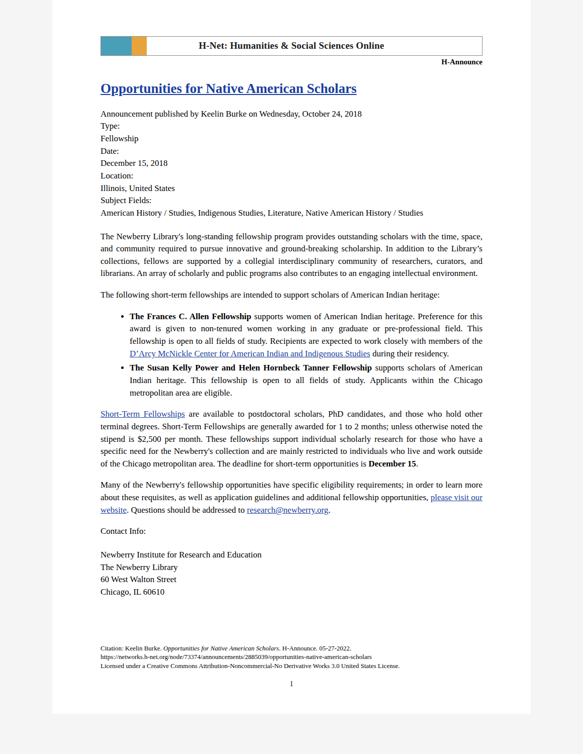H-Net: Humanities & Social Sciences Online
H-Announce
Opportunities for Native American Scholars
Announcement published by Keelin Burke on Wednesday, October 24, 2018
Type:
Fellowship
Date:
December 15, 2018
Location:
Illinois, United States
Subject Fields:
American History / Studies, Indigenous Studies, Literature, Native American History / Studies
The Newberry Library's long-standing fellowship program provides outstanding scholars with the time, space, and community required to pursue innovative and ground-breaking scholarship. In addition to the Library’s collections, fellows are supported by a collegial interdisciplinary community of researchers, curators, and librarians. An array of scholarly and public programs also contributes to an engaging intellectual environment.
The following short-term fellowships are intended to support scholars of American Indian heritage:
The Frances C. Allen Fellowship supports women of American Indian heritage. Preference for this award is given to non-tenured women working in any graduate or pre-professional field. This fellowship is open to all fields of study. Recipients are expected to work closely with members of the D’Arcy McNickle Center for American Indian and Indigenous Studies during their residency.
The Susan Kelly Power and Helen Hornbeck Tanner Fellowship supports scholars of American Indian heritage. This fellowship is open to all fields of study. Applicants within the Chicago metropolitan area are eligible.
Short-Term Fellowships are available to postdoctoral scholars, PhD candidates, and those who hold other terminal degrees. Short-Term Fellowships are generally awarded for 1 to 2 months; unless otherwise noted the stipend is $2,500 per month. These fellowships support individual scholarly research for those who have a specific need for the Newberry's collection and are mainly restricted to individuals who live and work outside of the Chicago metropolitan area. The deadline for short-term opportunities is December 15.
Many of the Newberry's fellowship opportunities have specific eligibility requirements; in order to learn more about these requisites, as well as application guidelines and additional fellowship opportunities, please visit our website. Questions should be addressed to research@newberry.org.
Contact Info:
Newberry Institute for Research and Education
The Newberry Library
60 West Walton Street
Chicago, IL 60610
Citation: Keelin Burke. Opportunities for Native American Scholars. H-Announce. 05-27-2022.
https://networks.h-net.org/node/73374/announcements/2885039/opportunities-native-american-scholars
Licensed under a Creative Commons Attribution-Noncommercial-No Derivative Works 3.0 United States License.
1